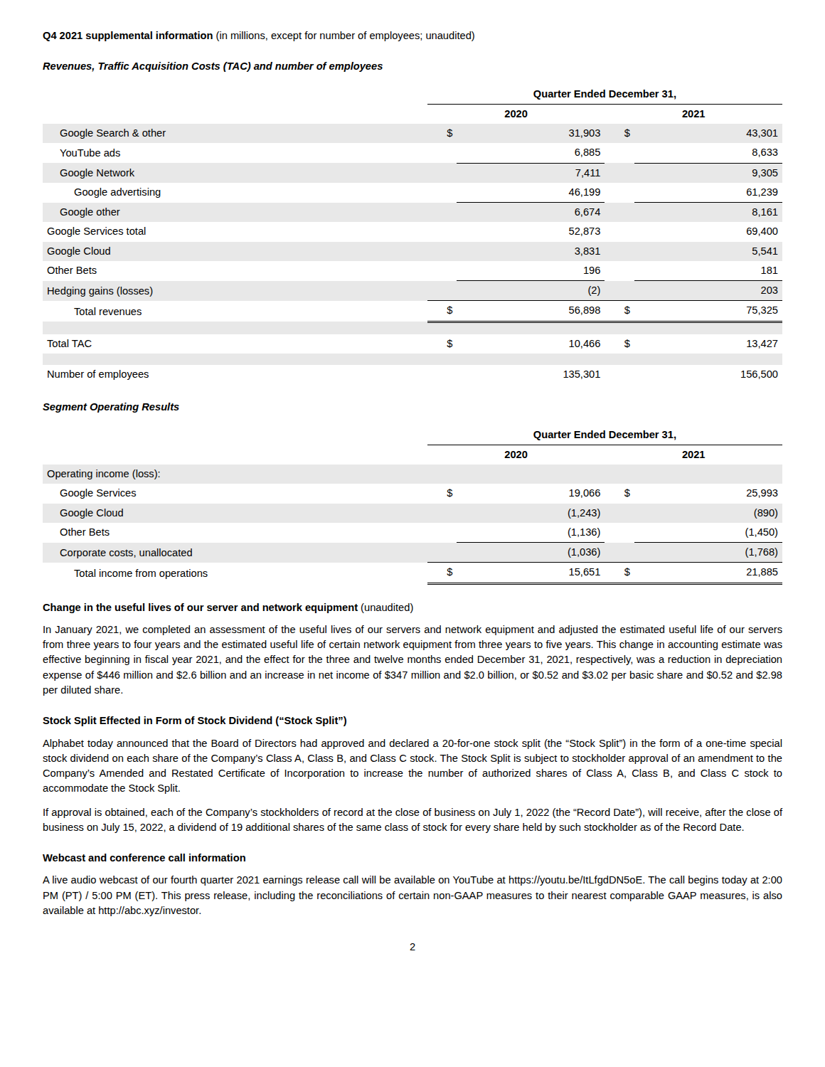Q4 2021 supplemental information (in millions, except for number of employees; unaudited)
Revenues, Traffic Acquisition Costs (TAC) and number of employees
| | Quarter Ended December 31, |
| | 2020 | 2021 |
| Google Search & other | $ | 31,903 | $ | 43,301 |
| YouTube ads | | 6,885 | | 8,633 |
| Google Network | | 7,411 | | 9,305 |
| Google advertising | | 46,199 | | 61,239 |
| Google other | | 6,674 | | 8,161 |
| Google Services total | | 52,873 | | 69,400 |
| Google Cloud | | 3,831 | | 5,541 |
| Other Bets | | 196 | | 181 |
| Hedging gains (losses) | | (2) | | 203 |
| Total revenues | $ | 56,898 | $ | 75,325 |
| Total TAC | $ | 10,466 | $ | 13,427 |
| Number of employees | | 135,301 | | 156,500 |
Segment Operating Results
| | Quarter Ended December 31, |
| | 2020 | 2021 |
| Operating income (loss): | | | | |
| Google Services | $ | 19,066 | $ | 25,993 |
| Google Cloud | | (1,243) | | (890) |
| Other Bets | | (1,136) | | (1,450) |
| Corporate costs, unallocated | | (1,036) | | (1,768) |
| Total income from operations | $ | 15,651 | $ | 21,885 |
Change in the useful lives of our server and network equipment (unaudited)
In January 2021, we completed an assessment of the useful lives of our servers and network equipment and adjusted the estimated useful life of our servers from three years to four years and the estimated useful life of certain network equipment from three years to five years. This change in accounting estimate was effective beginning in fiscal year 2021, and the effect for the three and twelve months ended December 31, 2021, respectively, was a reduction in depreciation expense of $446 million and $2.6 billion and an increase in net income of $347 million and $2.0 billion, or $0.52 and $3.02 per basic share and $0.52 and $2.98 per diluted share.
Stock Split Effected in Form of Stock Dividend (“Stock Split”)
Alphabet today announced that the Board of Directors had approved and declared a 20-for-one stock split (the “Stock Split”) in the form of a one-time special stock dividend on each share of the Company’s Class A, Class B, and Class C stock. The Stock Split is subject to stockholder approval of an amendment to the Company’s Amended and Restated Certificate of Incorporation to increase the number of authorized shares of Class A, Class B, and Class C stock to accommodate the Stock Split.
If approval is obtained, each of the Company’s stockholders of record at the close of business on July 1, 2022 (the “Record Date”), will receive, after the close of business on July 15, 2022, a dividend of 19 additional shares of the same class of stock for every share held by such stockholder as of the Record Date.
Webcast and conference call information
A live audio webcast of our fourth quarter 2021 earnings release call will be available on YouTube at https://youtu.be/ItLfgdDN5oE. The call begins today at 2:00 PM (PT) / 5:00 PM (ET). This press release, including the reconciliations of certain non-GAAP measures to their nearest comparable GAAP measures, is also available at http://abc.xyz/investor.
2